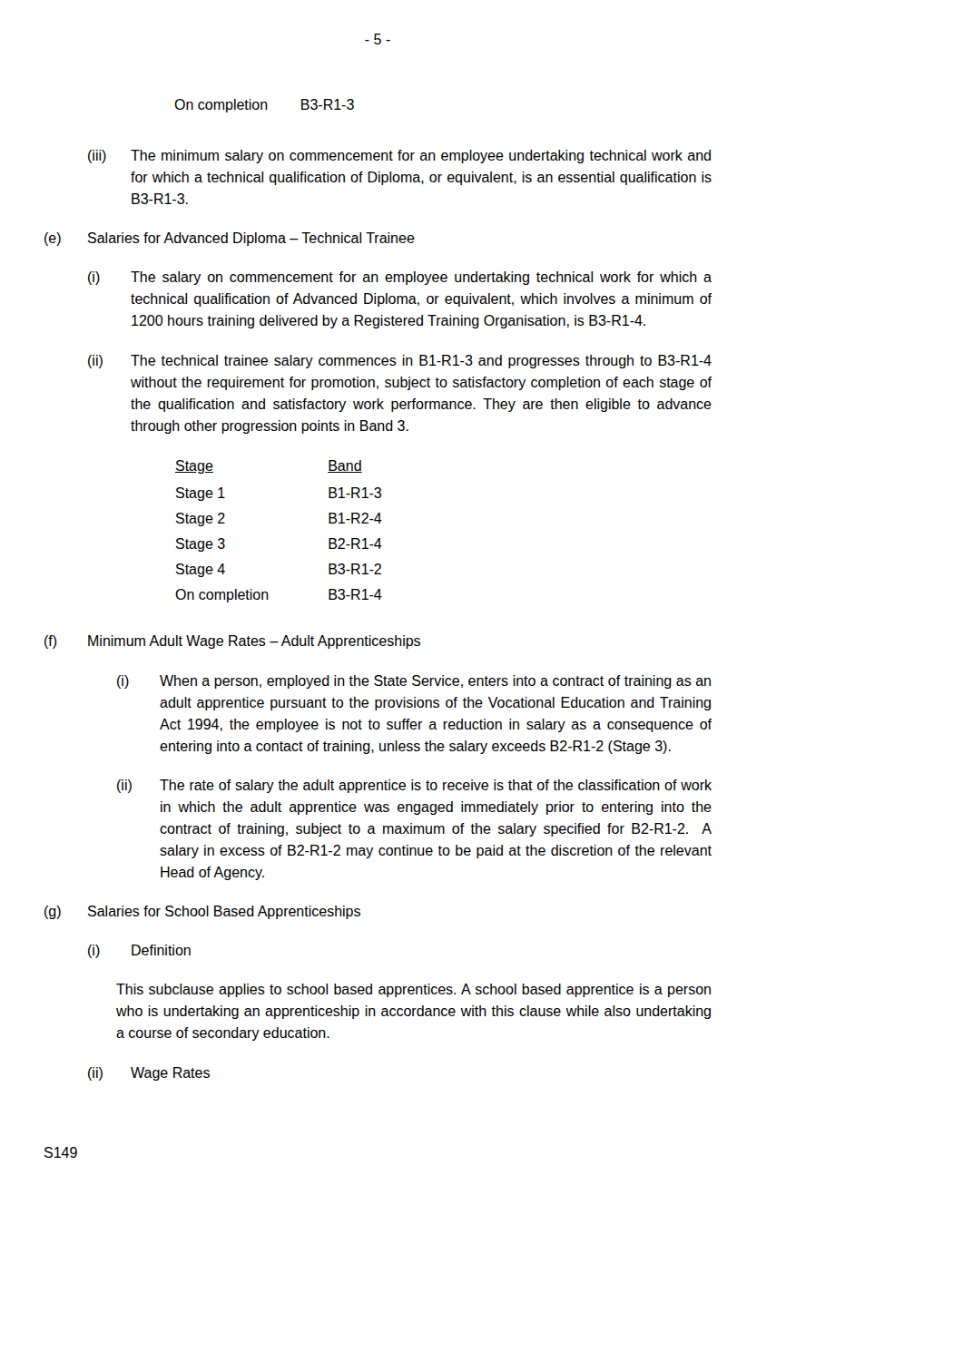- 5 -
On completion B3-R1-3
(iii)
The minimum salary on commencement for an employee undertaking technical work and for which a technical qualification of Diploma, or equivalent, is an essential qualification is B3-R1-3.
(e)
Salaries for Advanced Diploma – Technical Trainee
(i)
The salary on commencement for an employee undertaking technical work for which a technical qualification of Advanced Diploma, or equivalent, which involves a minimum of 1200 hours training delivered by a Registered Training Organisation, is B3-R1-4.
(ii)
The technical trainee salary commences in B1-R1-3 and progresses through to B3-R1-4 without the requirement for promotion, subject to satisfactory completion of each stage of the qualification and satisfactory work performance. They are then eligible to advance through other progression points in Band 3.
| Stage | Band |
| --- | --- |
| Stage 1 | B1-R1-3 |
| Stage 2 | B1-R2-4 |
| Stage 3 | B2-R1-4 |
| Stage 4 | B3-R1-2 |
| On completion | B3-R1-4 |
(f)
Minimum Adult Wage Rates – Adult Apprenticeships
(i)
When a person, employed in the State Service, enters into a contract of training as an adult apprentice pursuant to the provisions of the Vocational Education and Training Act 1994, the employee is not to suffer a reduction in salary as a consequence of entering into a contact of training, unless the salary exceeds B2-R1-2 (Stage 3).
(ii)
The rate of salary the adult apprentice is to receive is that of the classification of work in which the adult apprentice was engaged immediately prior to entering into the contract of training, subject to a maximum of the salary specified for B2-R1-2. A salary in excess of B2-R1-2 may continue to be paid at the discretion of the relevant Head of Agency.
(g)
Salaries for School Based Apprenticeships
(i)
Definition
This subclause applies to school based apprentices. A school based apprentice is a person who is undertaking an apprenticeship in accordance with this clause while also undertaking a course of secondary education.
(ii)
Wage Rates
S149